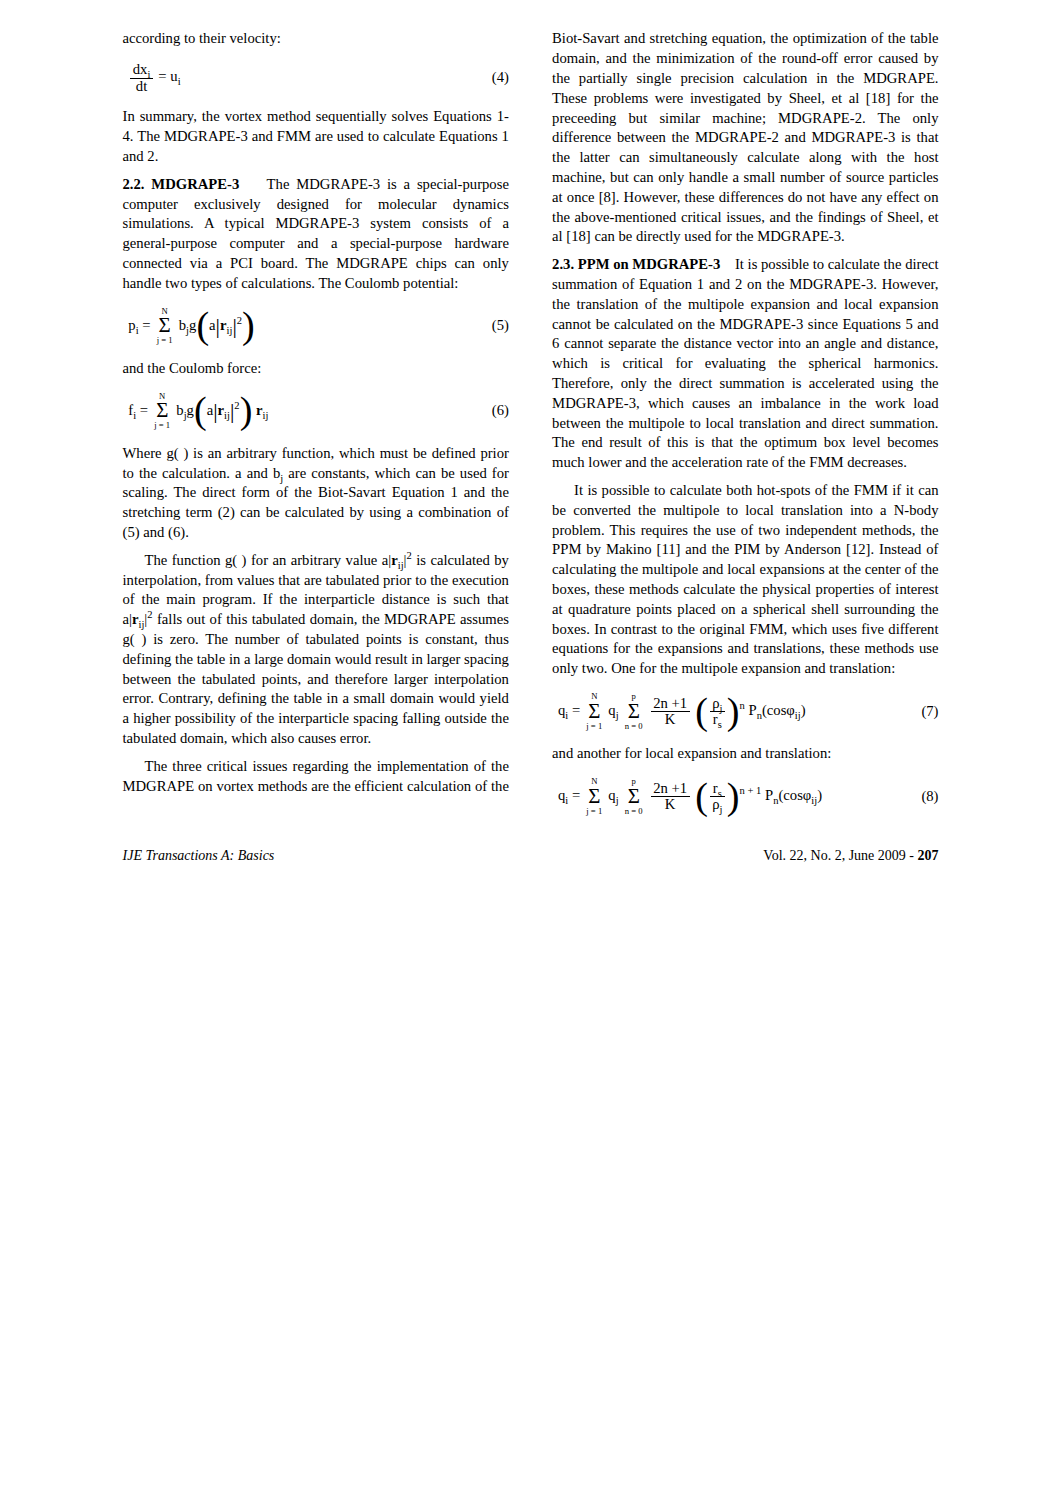according to their velocity:
dxi dt = ui
(4)
In summary, the vortex method sequentially solves Equations 1-4. The MDGRAPE-3 and FMM are used to calculate Equations 1 and 2.
2.2. MDGRAPE-3 The MDGRAPE-3 is a special-purpose computer exclusively designed for molecular dynamics simulations. A typical MDGRAPE-3 system consists of a general-purpose computer and a special-purpose hardware connected via a PCI board. The MDGRAPE chips can only handle two types of calculations. The Coulomb potential:
pi = NΣj = 1 bjg(a|rij|2)
(5)
and the Coulomb force:
fi = NΣj = 1 bjg(a|rij|2) rij
(6)
Where g( ) is an arbitrary function, which must be defined prior to the calculation. a and bj are constants, which can be used for scaling. The direct form of the Biot-Savart Equation 1 and the stretching term (2) can be calculated by using a combination of (5) and (6).
The function g( ) for an arbitrary value a|rij|2 is calculated by interpolation, from values that are tabulated prior to the execution of the main program. If the interparticle distance is such that a|rij|2 falls out of this tabulated domain, the MDGRAPE assumes g( ) is zero. The number of tabulated points is constant, thus defining the table in a large domain would result in larger spacing between the tabulated points, and therefore larger interpolation error. Contrary, defining the table in a small domain would yield a higher possibility of the interparticle spacing falling outside the tabulated domain, which also causes error.
The three critical issues regarding the implementation of the MDGRAPE on vortex methods are the efficient calculation of the Biot-Savart and stretching equation, the optimization of the table domain, and the minimization of the round-off error caused by the partially single precision calculation in the MDGRAPE. These problems were investigated by Sheel, et al [18] for the preceeding but similar machine; MDGRAPE-2. The only difference between the MDGRAPE-2 and MDGRAPE-3 is that the latter can simultaneously calculate along with the host machine, but can only handle a small number of source particles at once [8]. However, these differences do not have any effect on the above-mentioned critical issues, and the findings of Sheel, et al [18] can be directly used for the MDGRAPE-3.
2.3. PPM on MDGRAPE-3 It is possible to calculate the direct summation of Equation 1 and 2 on the MDGRAPE-3. However, the translation of the multipole expansion and local expansion cannot be calculated on the MDGRAPE-3 since Equations 5 and 6 cannot separate the distance vector into an angle and distance, which is critical for evaluating the spherical harmonics. Therefore, only the direct summation is accelerated using the MDGRAPE-3, which causes an imbalance in the work load between the multipole to local translation and direct summation. The end result of this is that the optimum box level becomes much lower and the acceleration rate of the FMM decreases.
It is possible to calculate both hot-spots of the FMM if it can be converted the multipole to local translation into a N-body problem. This requires the use of two independent methods, the PPM by Makino [11] and the PIM by Anderson [12]. Instead of calculating the multipole and local expansions at the center of the boxes, these methods calculate the physical properties of interest at quadrature points placed on a spherical shell surrounding the boxes. In contrast to the original FMM, which uses five different equations for the expansions and translations, these methods use only two. One for the multipole expansion and translation:
qi = NΣj = 1 qj pΣn = 0 2n +1 K (ρj rs)n Pn(cosφij)
(7)
and another for local expansion and translation:
qi = NΣj = 1 qj pΣn = 0 2n +1 K (rs ρj)n + 1 Pn(cosφij)
(8)
IJE Transactions A: Basics
Vol. 22, No. 2, June 2009 - 207